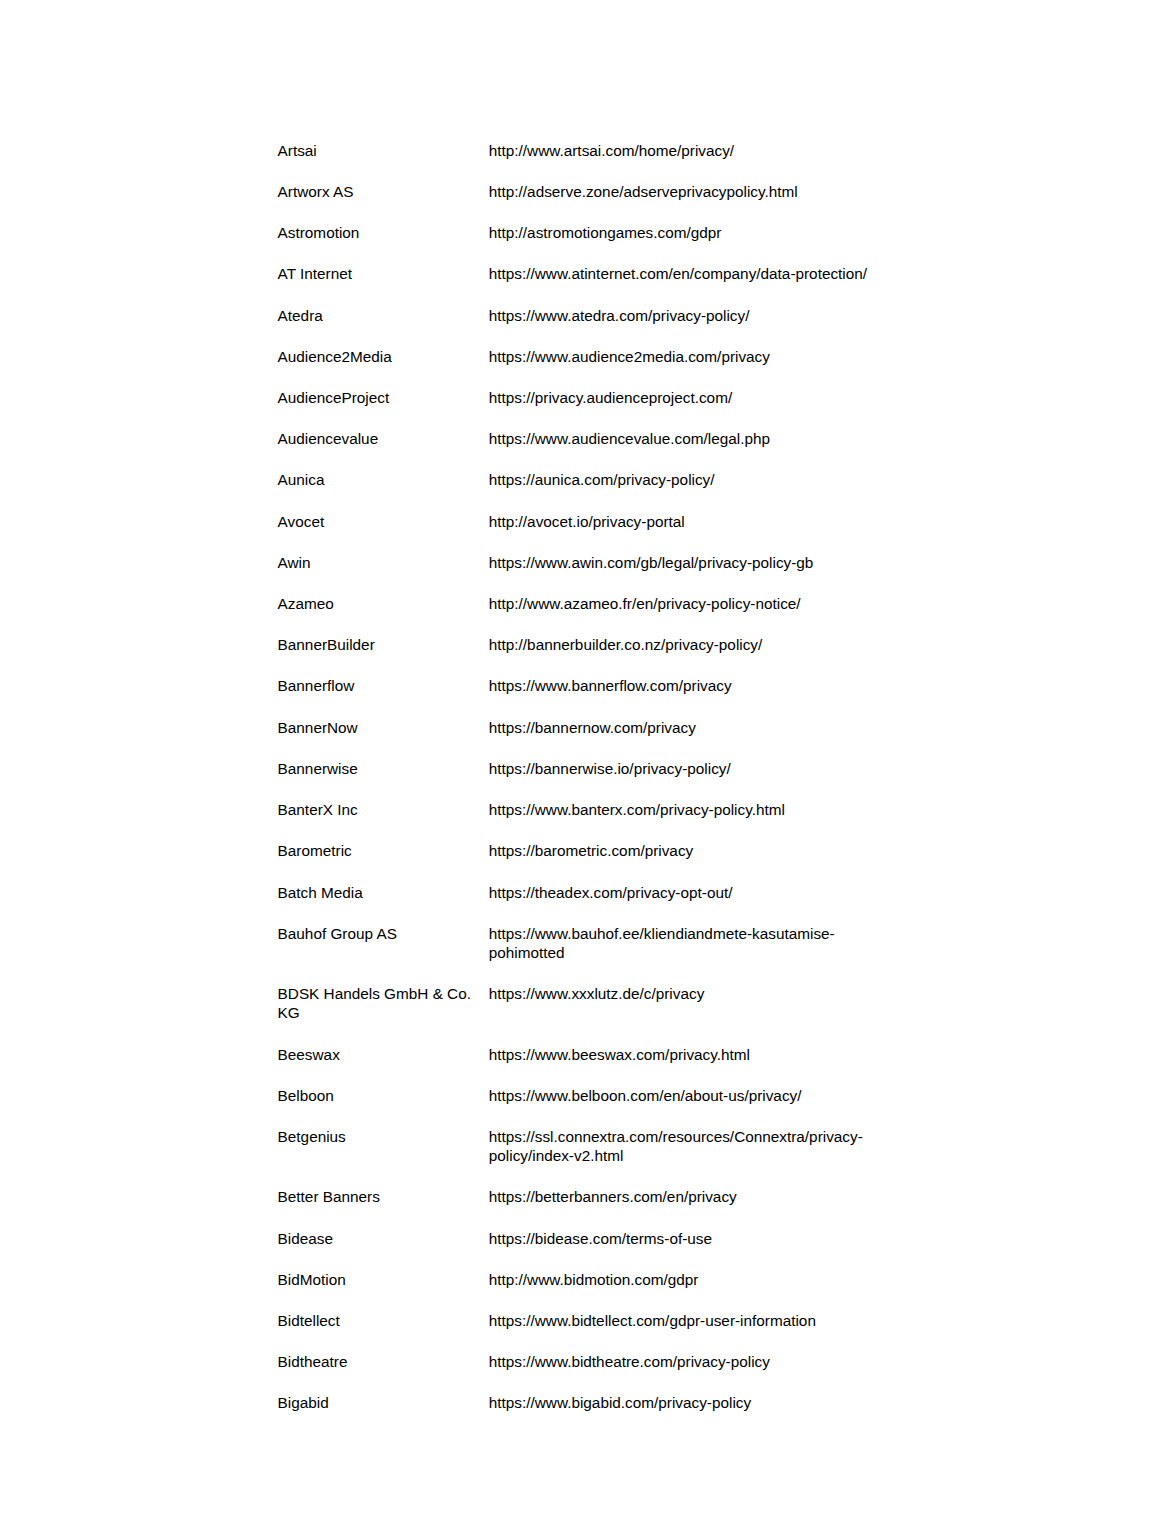| Artsai | http://www.artsai.com/home/privacy/ |
| Artworx AS | http://adserve.zone/adserveprivacypolicy.html |
| Astromotion | http://astromotiongames.com/gdpr |
| AT Internet | https://www.atinternet.com/en/company/data-protection/ |
| Atedra | https://www.atedra.com/privacy-policy/ |
| Audience2Media | https://www.audience2media.com/privacy |
| AudienceProject | https://privacy.audienceproject.com/ |
| Audiencevalue | https://www.audiencevalue.com/legal.php |
| Aunica | https://aunica.com/privacy-policy/ |
| Avocet | http://avocet.io/privacy-portal |
| Awin | https://www.awin.com/gb/legal/privacy-policy-gb |
| Azameo | http://www.azameo.fr/en/privacy-policy-notice/ |
| BannerBuilder | http://bannerbuilder.co.nz/privacy-policy/ |
| Bannerflow | https://www.bannerflow.com/privacy |
| BannerNow | https://bannernow.com/privacy |
| Bannerwise | https://bannerwise.io/privacy-policy/ |
| BanterX Inc | https://www.banterx.com/privacy-policy.html |
| Barometric | https://barometric.com/privacy |
| Batch Media | https://theadex.com/privacy-opt-out/ |
| Bauhof Group AS | https://www.bauhof.ee/kliendiandmete-kasutamise-pohimotted |
| BDSK Handels GmbH & Co. KG | https://www.xxxlutz.de/c/privacy |
| Beeswax | https://www.beeswax.com/privacy.html |
| Belboon | https://www.belboon.com/en/about-us/privacy/ |
| Betgenius | https://ssl.connextra.com/resources/Connextra/privacy-policy/index-v2.html |
| Better Banners | https://betterbanners.com/en/privacy |
| Bidease | https://bidease.com/terms-of-use |
| BidMotion | http://www.bidmotion.com/gdpr |
| Bidtellect | https://www.bidtellect.com/gdpr-user-information |
| Bidtheatre | https://www.bidtheatre.com/privacy-policy |
| Bigabid | https://www.bigabid.com/privacy-policy |